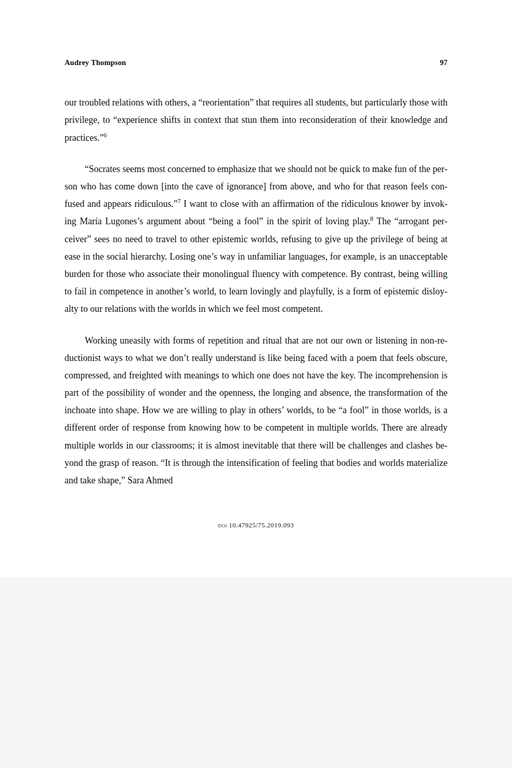Audrey Thompson 97
our troubled relations with others, a “reorientation” that requires all students, but particularly those with privilege, to “experience shifts in context that stun them into reconsideration of their knowledge and practices.”6
“Socrates seems most concerned to emphasize that we should not be quick to make fun of the person who has come down [into the cave of ignorance] from above, and who for that reason feels confused and appears ridiculous.”7 I want to close with an affirmation of the ridiculous knower by invoking María Lugones’s argument about “being a fool” in the spirit of loving play.8 The “arrogant perceiver” sees no need to travel to other epistemic worlds, refusing to give up the privilege of being at ease in the social hierarchy. Losing one’s way in unfamiliar languages, for example, is an unacceptable burden for those who associate their monolingual fluency with competence. By contrast, being willing to fail in competence in another’s world, to learn lovingly and playfully, is a form of epistemic disloyalty to our relations with the worlds in which we feel most competent.
Working uneasily with forms of repetition and ritual that are not our own or listening in non-reductionist ways to what we don’t really understand is like being faced with a poem that feels obscure, compressed, and freighted with meanings to which one does not have the key. The incomprehension is part of the possibility of wonder and the openness, the longing and absence, the transformation of the inchoate into shape. How we are willing to play in others’ worlds, to be “a fool” in those worlds, is a different order of response from knowing how to be competent in multiple worlds. There are already multiple worlds in our classrooms; it is almost inevitable that there will be challenges and clashes beyond the grasp of reason. “It is through the intensification of feeling that bodies and worlds materialize and take shape,” Sara Ahmed
doi 10.47925/75.2019.093